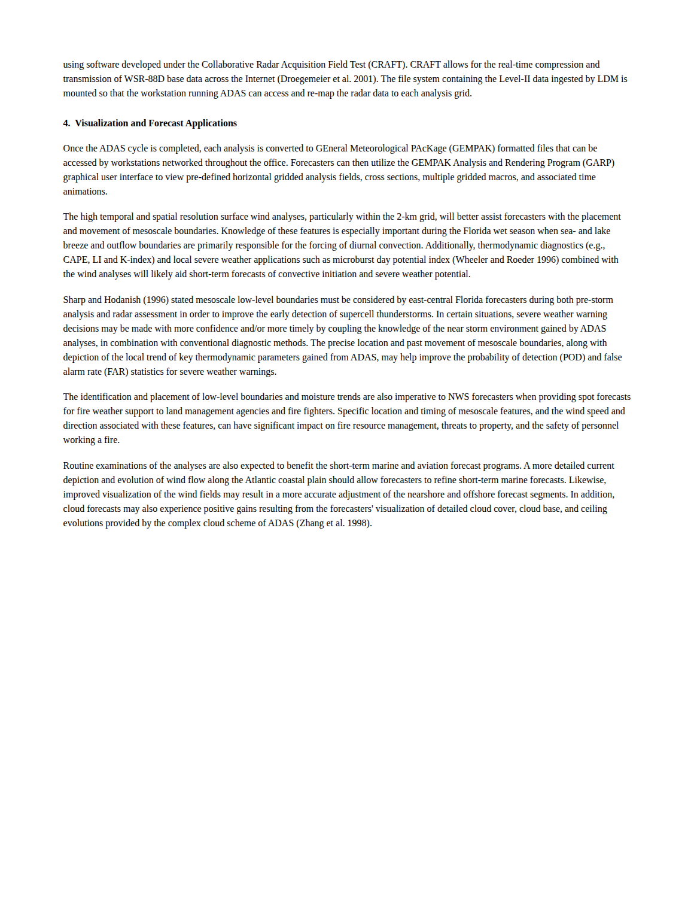using software developed under the Collaborative Radar Acquisition Field Test (CRAFT). CRAFT allows for the real-time compression and transmission of WSR-88D base data across the Internet (Droegemeier et al. 2001). The file system containing the Level-II data ingested by LDM is mounted so that the workstation running ADAS can access and re-map the radar data to each analysis grid.
4. Visualization and Forecast Applications
Once the ADAS cycle is completed, each analysis is converted to GEneral Meteorological PAcKage (GEMPAK) formatted files that can be accessed by workstations networked throughout the office. Forecasters can then utilize the GEMPAK Analysis and Rendering Program (GARP) graphical user interface to view pre-defined horizontal gridded analysis fields, cross sections, multiple gridded macros, and associated time animations.
The high temporal and spatial resolution surface wind analyses, particularly within the 2-km grid, will better assist forecasters with the placement and movement of mesoscale boundaries. Knowledge of these features is especially important during the Florida wet season when sea- and lake breeze and outflow boundaries are primarily responsible for the forcing of diurnal convection. Additionally, thermodynamic diagnostics (e.g., CAPE, LI and K-index) and local severe weather applications such as microburst day potential index (Wheeler and Roeder 1996) combined with the wind analyses will likely aid short-term forecasts of convective initiation and severe weather potential.
Sharp and Hodanish (1996) stated mesoscale low-level boundaries must be considered by east-central Florida forecasters during both pre-storm analysis and radar assessment in order to improve the early detection of supercell thunderstorms. In certain situations, severe weather warning decisions may be made with more confidence and/or more timely by coupling the knowledge of the near storm environment gained by ADAS analyses, in combination with conventional diagnostic methods. The precise location and past movement of mesoscale boundaries, along with depiction of the local trend of key thermodynamic parameters gained from ADAS, may help improve the probability of detection (POD) and false alarm rate (FAR) statistics for severe weather warnings.
The identification and placement of low-level boundaries and moisture trends are also imperative to NWS forecasters when providing spot forecasts for fire weather support to land management agencies and fire fighters. Specific location and timing of mesoscale features, and the wind speed and direction associated with these features, can have significant impact on fire resource management, threats to property, and the safety of personnel working a fire.
Routine examinations of the analyses are also expected to benefit the short-term marine and aviation forecast programs. A more detailed current depiction and evolution of wind flow along the Atlantic coastal plain should allow forecasters to refine short-term marine forecasts. Likewise, improved visualization of the wind fields may result in a more accurate adjustment of the nearshore and offshore forecast segments. In addition, cloud forecasts may also experience positive gains resulting from the forecasters' visualization of detailed cloud cover, cloud base, and ceiling evolutions provided by the complex cloud scheme of ADAS (Zhang et al. 1998).